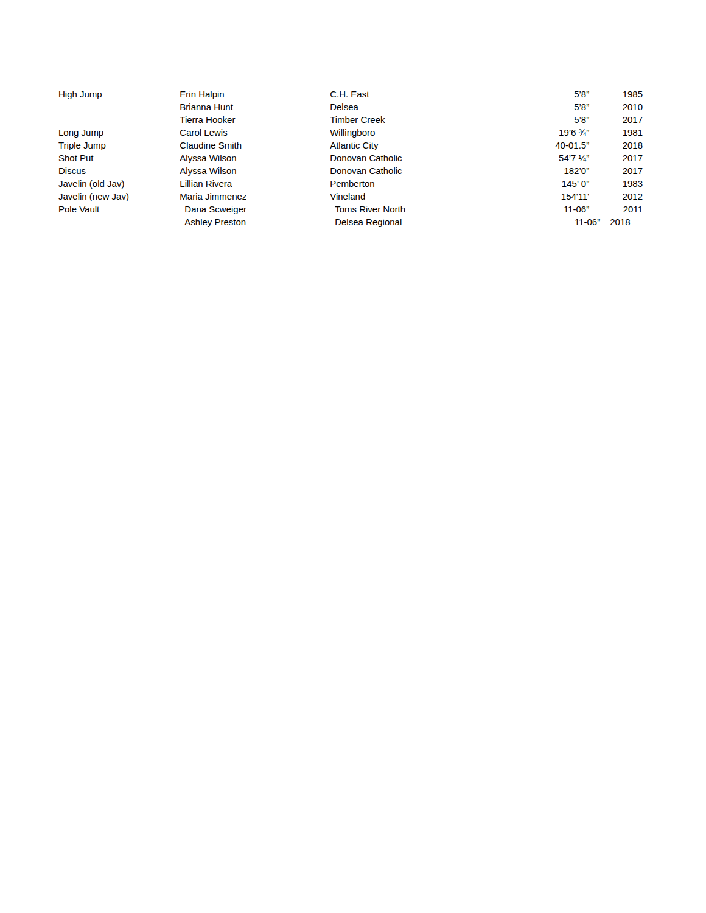| High Jump | Erin Halpin | C.H. East | 5’8” | 1985 |
| | Brianna Hunt | Delsea | 5’8” | 2010 |
| | Tierra Hooker | Timber Creek | 5’8” | 2017 |
| Long Jump | Carol Lewis | Willingboro | 19’6 ¾” | 1981 |
| Triple Jump | Claudine Smith | Atlantic City | 40-01.5” | 2018 |
| Shot Put | Alyssa Wilson | Donovan Catholic | 54’7 ¼” | 2017 |
| Discus | Alyssa Wilson | Donovan Catholic | 182’0” | 2017 |
| Javelin (old Jav) | Lillian Rivera | Pemberton | 145’ 0” | 1983 |
| Javelin (new Jav) | Maria Jimmenez | Vineland | 154'11' | 2012 |
| Pole Vault | Dana Scweiger | Toms River North | 11-06” | 2011 |
| | Ashley Preston | Delsea Regional | 11-06” | 2018 |